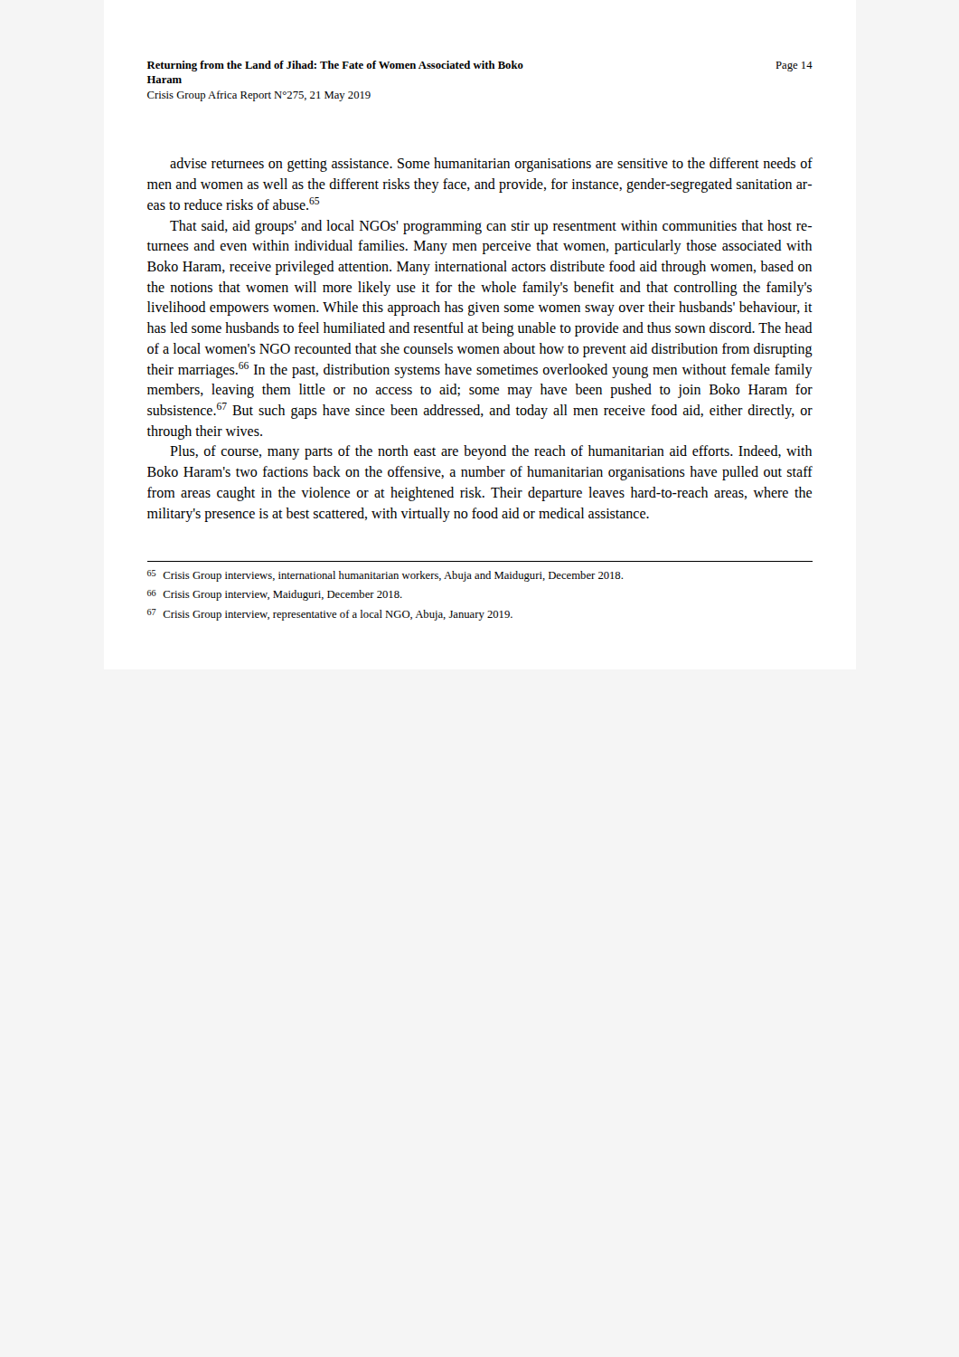Returning from the Land of Jihad: The Fate of Women Associated with Boko Haram
Crisis Group Africa Report N°275, 21 May 2019
Page 14
advise returnees on getting assistance. Some humanitarian organisations are sensitive to the different needs of men and women as well as the different risks they face, and provide, for instance, gender-segregated sanitation areas to reduce risks of abuse.65
That said, aid groups' and local NGOs' programming can stir up resentment within communities that host returnees and even within individual families. Many men perceive that women, particularly those associated with Boko Haram, receive privileged attention. Many international actors distribute food aid through women, based on the notions that women will more likely use it for the whole family's benefit and that controlling the family's livelihood empowers women. While this approach has given some women sway over their husbands' behaviour, it has led some husbands to feel humiliated and resentful at being unable to provide and thus sown discord. The head of a local women's NGO recounted that she counsels women about how to prevent aid distribution from disrupting their marriages.66 In the past, distribution systems have sometimes overlooked young men without female family members, leaving them little or no access to aid; some may have been pushed to join Boko Haram for subsistence.67 But such gaps have since been addressed, and today all men receive food aid, either directly, or through their wives.
Plus, of course, many parts of the north east are beyond the reach of humanitarian aid efforts. Indeed, with Boko Haram's two factions back on the offensive, a number of humanitarian organisations have pulled out staff from areas caught in the violence or at heightened risk. Their departure leaves hard-to-reach areas, where the military's presence is at best scattered, with virtually no food aid or medical assistance.
65Crisis Group interviews, international humanitarian workers, Abuja and Maiduguri, December 2018.
66Crisis Group interview, Maiduguri, December 2018.
67Crisis Group interview, representative of a local NGO, Abuja, January 2019.